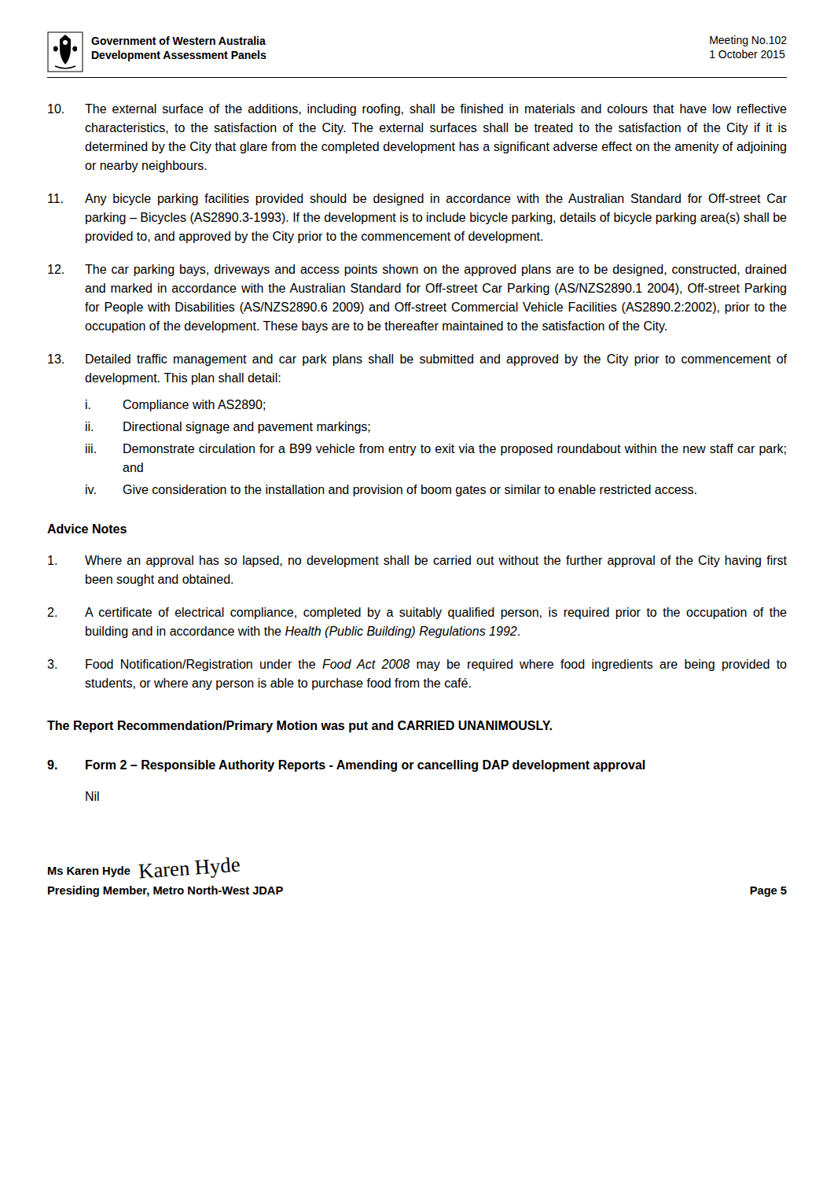Government of Western Australia
Development Assessment Panels
Meeting No.102
1 October 2015
The external surface of the additions, including roofing, shall be finished in materials and colours that have low reflective characteristics, to the satisfaction of the City. The external surfaces shall be treated to the satisfaction of the City if it is determined by the City that glare from the completed development has a significant adverse effect on the amenity of adjoining or nearby neighbours.
Any bicycle parking facilities provided should be designed in accordance with the Australian Standard for Off-street Car parking – Bicycles (AS2890.3-1993). If the development is to include bicycle parking, details of bicycle parking area(s) shall be provided to, and approved by the City prior to the commencement of development.
The car parking bays, driveways and access points shown on the approved plans are to be designed, constructed, drained and marked in accordance with the Australian Standard for Off-street Car Parking (AS/NZS2890.1 2004), Off-street Parking for People with Disabilities (AS/NZS2890.6 2009) and Off-street Commercial Vehicle Facilities (AS2890.2:2002), prior to the occupation of the development. These bays are to be thereafter maintained to the satisfaction of the City.
Detailed traffic management and car park plans shall be submitted and approved by the City prior to commencement of development. This plan shall detail:
Compliance with AS2890;
Directional signage and pavement markings;
Demonstrate circulation for a B99 vehicle from entry to exit via the proposed roundabout within the new staff car park; and
Give consideration to the installation and provision of boom gates or similar to enable restricted access.
Advice Notes
Where an approval has so lapsed, no development shall be carried out without the further approval of the City having first been sought and obtained.
A certificate of electrical compliance, completed by a suitably qualified person, is required prior to the occupation of the building and in accordance with the Health (Public Building) Regulations 1992.
Food Notification/Registration under the Food Act 2008 may be required where food ingredients are being provided to students, or where any person is able to purchase food from the café.
The Report Recommendation/Primary Motion was put and CARRIED UNANIMOUSLY.
Form 2 – Responsible Authority Reports - Amending or cancelling DAP development approval
Nil
Ms Karen Hyde Karen Hyde
Presiding Member, Metro North-West JDAP
Page 5